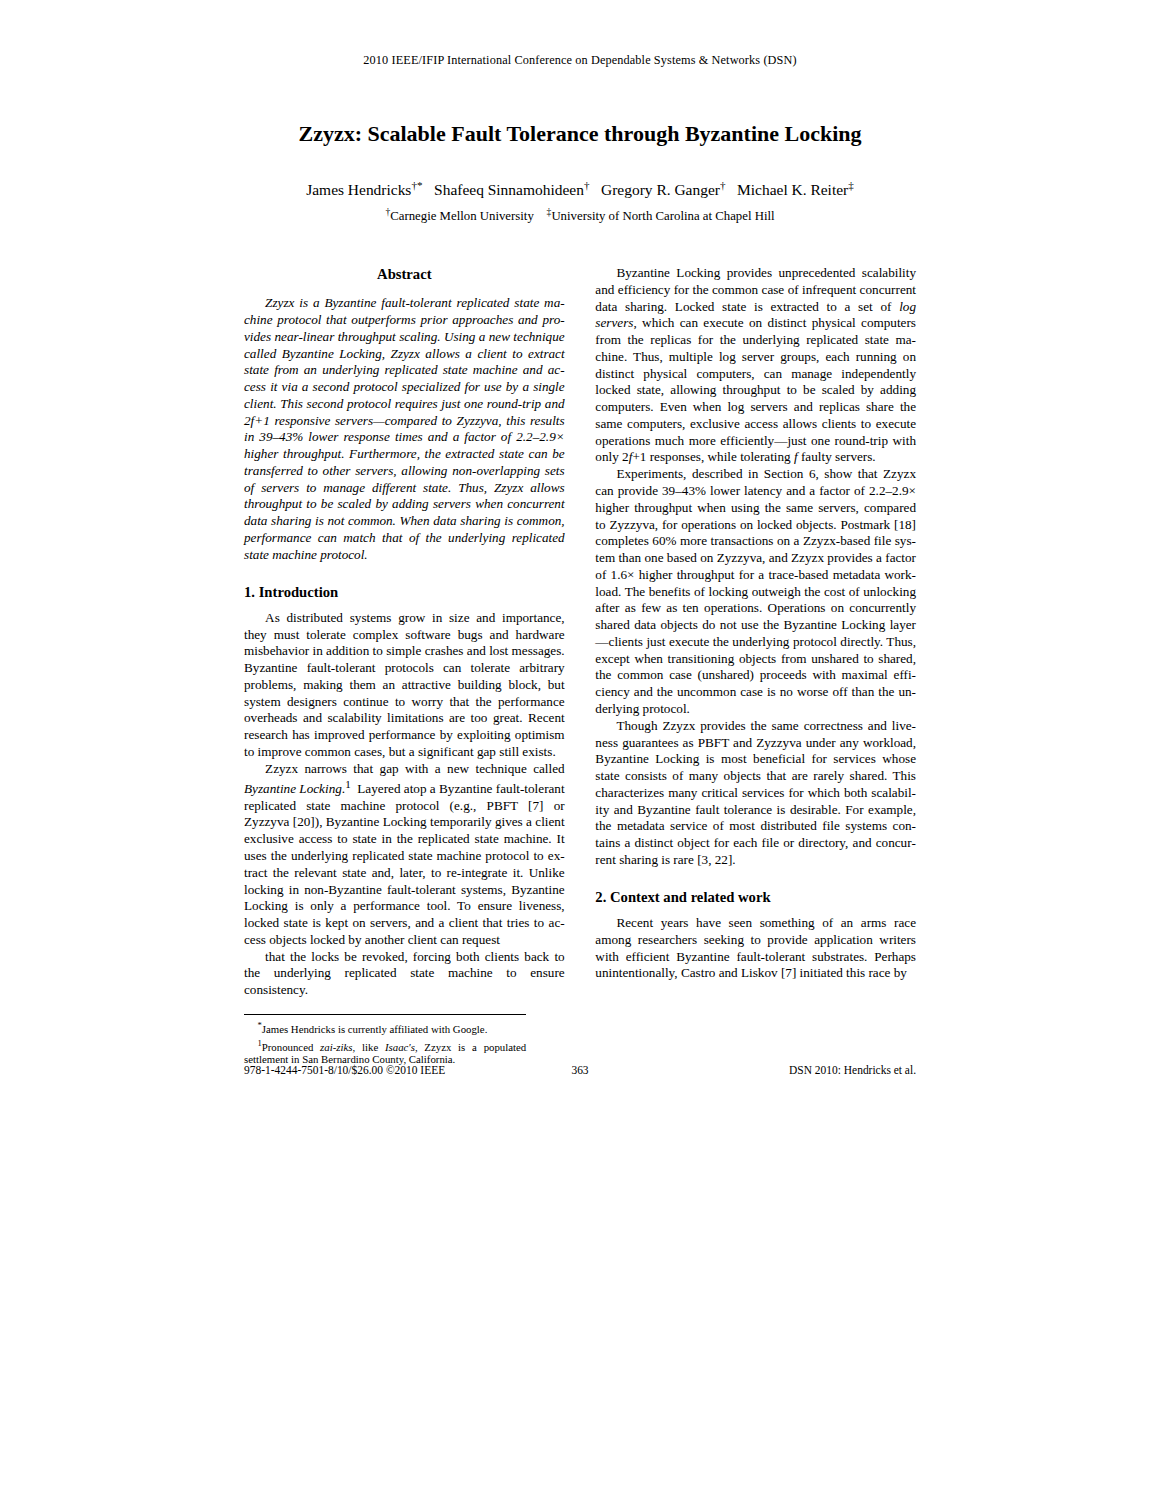2010 IEEE/IFIP International Conference on Dependable Systems & Networks (DSN)
Zzyzx: Scalable Fault Tolerance through Byzantine Locking
James Hendricks†* Shafeeq Sinnamohideen† Gregory R. Ganger† Michael K. Reiter‡
†Carnegie Mellon University ‡University of North Carolina at Chapel Hill
Abstract
Zzyzx is a Byzantine fault-tolerant replicated state machine protocol that outperforms prior approaches and provides near-linear throughput scaling. Using a new technique called Byzantine Locking, Zzyzx allows a client to extract state from an underlying replicated state machine and access it via a second protocol specialized for use by a single client. This second protocol requires just one round-trip and 2f+1 responsive servers—compared to Zyzzyva, this results in 39–43% lower response times and a factor of 2.2–2.9× higher throughput. Furthermore, the extracted state can be transferred to other servers, allowing non-overlapping sets of servers to manage different state. Thus, Zzyzx allows throughput to be scaled by adding servers when concurrent data sharing is not common. When data sharing is common, performance can match that of the underlying replicated state machine protocol.
1. Introduction
As distributed systems grow in size and importance, they must tolerate complex software bugs and hardware misbehavior in addition to simple crashes and lost messages. Byzantine fault-tolerant protocols can tolerate arbitrary problems, making them an attractive building block, but system designers continue to worry that the performance overheads and scalability limitations are too great. Recent research has improved performance by exploiting optimism to improve common cases, but a significant gap still exists.
Zzyzx narrows that gap with a new technique called Byzantine Locking.1 Layered atop a Byzantine fault-tolerant replicated state machine protocol (e.g., PBFT [7] or Zyzzyva [20]), Byzantine Locking temporarily gives a client exclusive access to state in the replicated state machine. It uses the underlying replicated state machine protocol to extract the relevant state and, later, to re-integrate it. Unlike locking in non-Byzantine fault-tolerant systems, Byzantine Locking is only a performance tool. To ensure liveness, locked state is kept on servers, and a client that tries to access objects locked by another client can request
that the locks be revoked, forcing both clients back to the underlying replicated state machine to ensure consistency.
Byzantine Locking provides unprecedented scalability and efficiency for the common case of infrequent concurrent data sharing. Locked state is extracted to a set of log servers, which can execute on distinct physical computers from the replicas for the underlying replicated state machine. Thus, multiple log server groups, each running on distinct physical computers, can manage independently locked state, allowing throughput to be scaled by adding computers. Even when log servers and replicas share the same computers, exclusive access allows clients to execute operations much more efficiently—just one round-trip with only 2f+1 responses, while tolerating f faulty servers.
Experiments, described in Section 6, show that Zzyzx can provide 39–43% lower latency and a factor of 2.2–2.9× higher throughput when using the same servers, compared to Zyzzyva, for operations on locked objects. Postmark [18] completes 60% more transactions on a Zzyzx-based file system than one based on Zyzzyva, and Zzyzx provides a factor of 1.6× higher throughput for a trace-based metadata workload. The benefits of locking outweigh the cost of unlocking after as few as ten operations. Operations on concurrently shared data objects do not use the Byzantine Locking layer—clients just execute the underlying protocol directly. Thus, except when transitioning objects from unshared to shared, the common case (unshared) proceeds with maximal efficiency and the uncommon case is no worse off than the underlying protocol.
Though Zzyzx provides the same correctness and liveness guarantees as PBFT and Zyzzyva under any workload, Byzantine Locking is most beneficial for services whose state consists of many objects that are rarely shared. This characterizes many critical services for which both scalability and Byzantine fault tolerance is desirable. For example, the metadata service of most distributed file systems contains a distinct object for each file or directory, and concurrent sharing is rare [3, 22].
2. Context and related work
Recent years have seen something of an arms race among researchers seeking to provide application writers with efficient Byzantine fault-tolerant substrates. Perhaps unintentionally, Castro and Liskov [7] initiated this race by
*James Hendricks is currently affiliated with Google.
1Pronounced zai-ziks, like Isaac's, Zzyzx is a populated settlement in San Bernardino County, California.
978-1-4244-7501-8/10/$26.00 ©2010 IEEE 363 DSN 2010: Hendricks et al.